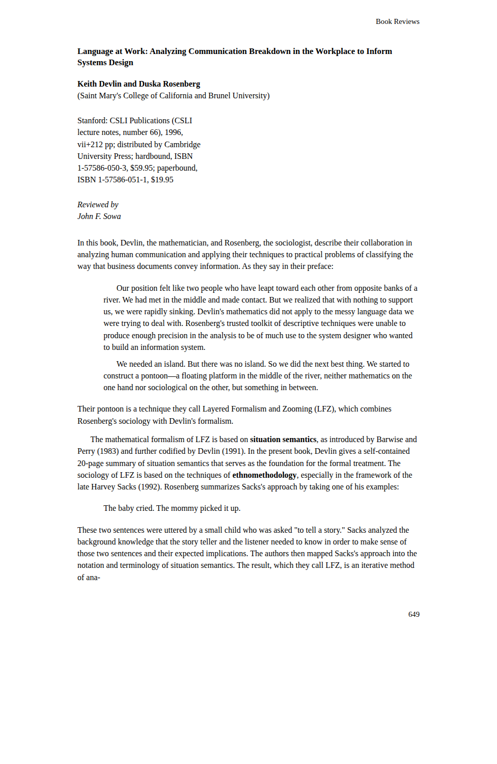Book Reviews
Language at Work: Analyzing Communication Breakdown in the Workplace to Inform Systems Design
Keith Devlin and Duska Rosenberg
(Saint Mary's College of California and Brunel University)
Stanford: CSLI Publications (CSLI
lecture notes, number 66), 1996,
vii+212 pp; distributed by Cambridge
University Press; hardbound, ISBN
1-57586-050-3, $59.95; paperbound,
ISBN 1-57586-051-1, $19.95
Reviewed by
John F. Sowa
In this book, Devlin, the mathematician, and Rosenberg, the sociologist, describe their collaboration in analyzing human communication and applying their techniques to practical problems of classifying the way that business documents convey information. As they say in their preface:
Our position felt like two people who have leapt toward each other from opposite banks of a river. We had met in the middle and made contact. But we realized that with nothing to support us, we were rapidly sinking. Devlin's mathematics did not apply to the messy language data we were trying to deal with. Rosenberg's trusted toolkit of descriptive techniques were unable to produce enough precision in the analysis to be of much use to the system designer who wanted to build an information system.
We needed an island. But there was no island. So we did the next best thing. We started to construct a pontoon—a floating platform in the middle of the river, neither mathematics on the one hand nor sociological on the other, but something in between.
Their pontoon is a technique they call Layered Formalism and Zooming (LFZ), which combines Rosenberg's sociology with Devlin's formalism.
The mathematical formalism of LFZ is based on situation semantics, as introduced by Barwise and Perry (1983) and further codified by Devlin (1991). In the present book, Devlin gives a self-contained 20-page summary of situation semantics that serves as the foundation for the formal treatment. The sociology of LFZ is based on the techniques of ethnomethodology, especially in the framework of the late Harvey Sacks (1992). Rosenberg summarizes Sacks's approach by taking one of his examples:
The baby cried. The mommy picked it up.
These two sentences were uttered by a small child who was asked "to tell a story." Sacks analyzed the background knowledge that the story teller and the listener needed to know in order to make sense of those two sentences and their expected implications. The authors then mapped Sacks's approach into the notation and terminology of situation semantics. The result, which they call LFZ, is an iterative method of ana-
649